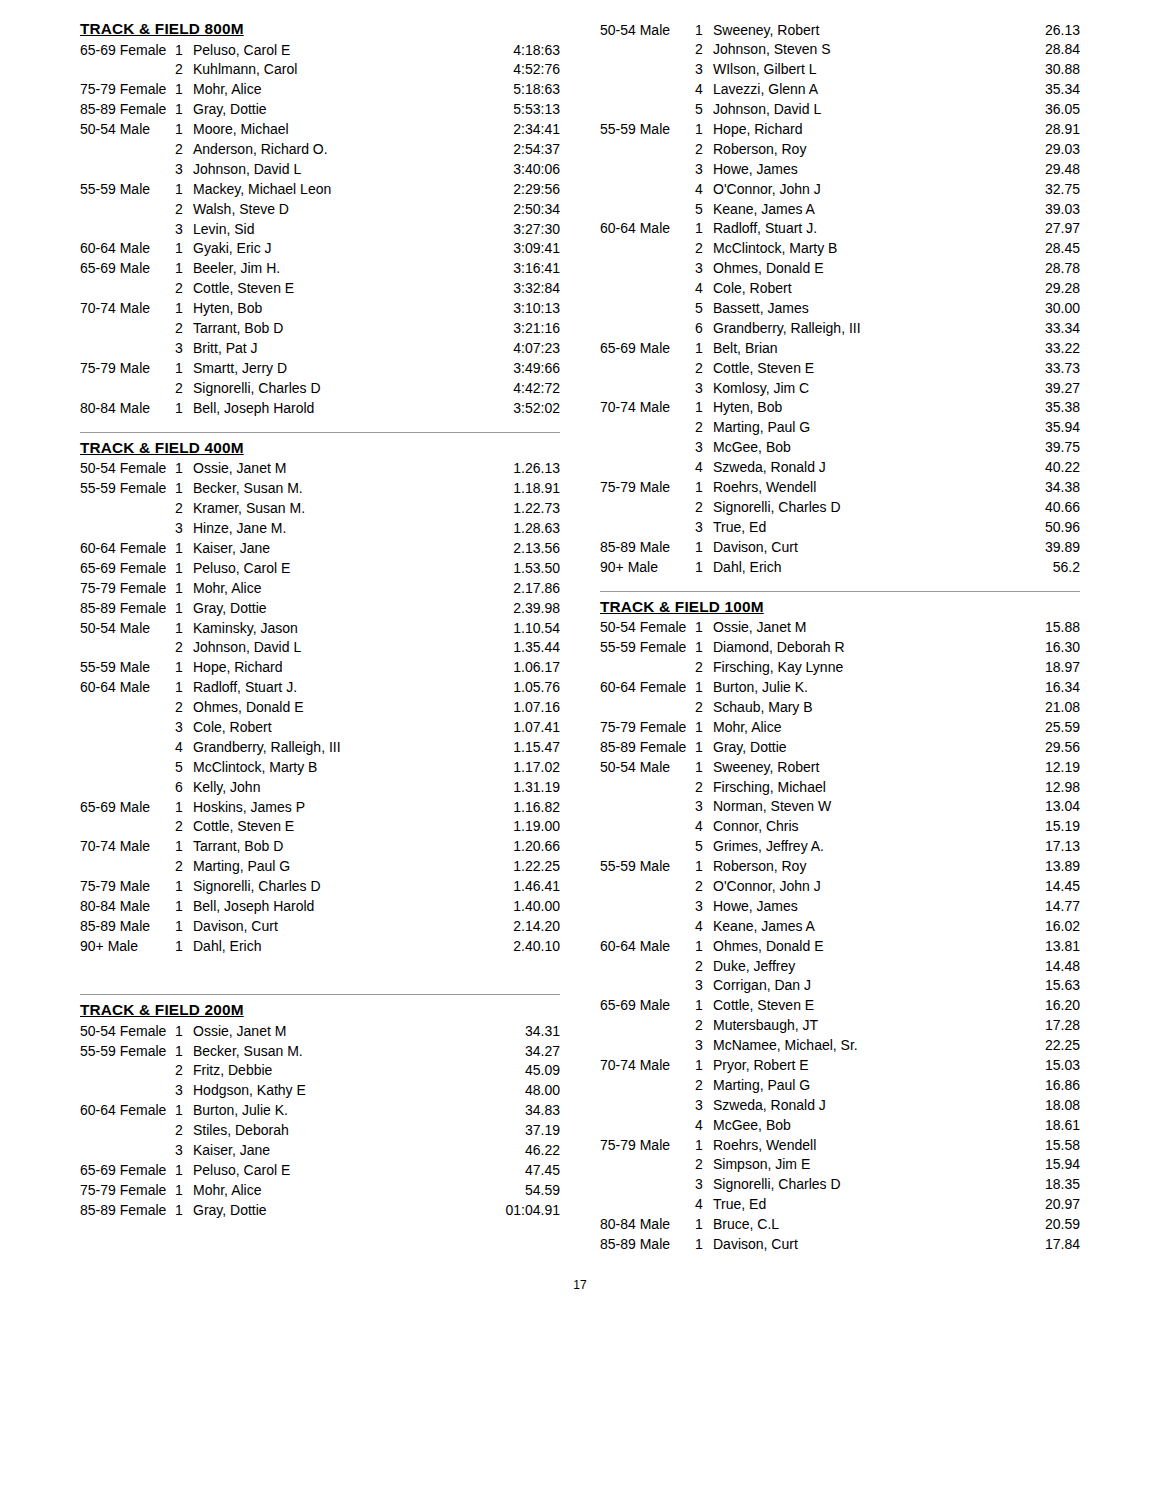TRACK & FIELD 800M
| 65-69 Female | 1 | Peluso, Carol E | 4:18:63 |
| | 2 | Kuhlmann, Carol | 4:52:76 |
| 75-79 Female | 1 | Mohr, Alice | 5:18:63 |
| 85-89 Female | 1 | Gray, Dottie | 5:53:13 |
| 50-54 Male | 1 | Moore, Michael | 2:34:41 |
| | 2 | Anderson, Richard O. | 2:54:37 |
| | 3 | Johnson, David L | 3:40:06 |
| 55-59 Male | 1 | Mackey, Michael Leon | 2:29:56 |
| | 2 | Walsh, Steve D | 2:50:34 |
| | 3 | Levin, Sid | 3:27:30 |
| 60-64 Male | 1 | Gyaki, Eric J | 3:09:41 |
| 65-69 Male | 1 | Beeler, Jim H. | 3:16:41 |
| | 2 | Cottle, Steven E | 3:32:84 |
| 70-74 Male | 1 | Hyten, Bob | 3:10:13 |
| | 2 | Tarrant, Bob D | 3:21:16 |
| | 3 | Britt, Pat J | 4:07:23 |
| 75-79 Male | 1 | Smartt, Jerry D | 3:49:66 |
| | 2 | Signorelli, Charles D | 4:42:72 |
| 80-84 Male | 1 | Bell, Joseph Harold | 3:52:02 |
TRACK & FIELD 400M
| 50-54 Female | 1 | Ossie, Janet M | 1.26.13 |
| 55-59 Female | 1 | Becker, Susan M. | 1.18.91 |
| | 2 | Kramer, Susan M. | 1.22.73 |
| | 3 | Hinze, Jane M. | 1.28.63 |
| 60-64 Female | 1 | Kaiser, Jane | 2.13.56 |
| 65-69 Female | 1 | Peluso, Carol E | 1.53.50 |
| 75-79 Female | 1 | Mohr, Alice | 2.17.86 |
| 85-89 Female | 1 | Gray, Dottie | 2.39.98 |
| 50-54 Male | 1 | Kaminsky, Jason | 1.10.54 |
| | 2 | Johnson, David L | 1.35.44 |
| 55-59 Male | 1 | Hope, Richard | 1.06.17 |
| 60-64 Male | 1 | Radloff, Stuart J. | 1.05.76 |
| | 2 | Ohmes, Donald E | 1.07.16 |
| | 3 | Cole, Robert | 1.07.41 |
| | 4 | Grandberry, Ralleigh, III | 1.15.47 |
| | 5 | McClintock, Marty B | 1.17.02 |
| | 6 | Kelly, John | 1.31.19 |
| 65-69 Male | 1 | Hoskins, James P | 1.16.82 |
| | 2 | Cottle, Steven E | 1.19.00 |
| 70-74 Male | 1 | Tarrant, Bob D | 1.20.66 |
| | 2 | Marting, Paul G | 1.22.25 |
| 75-79 Male | 1 | Signorelli, Charles D | 1.46.41 |
| 80-84 Male | 1 | Bell, Joseph Harold | 1.40.00 |
| 85-89 Male | 1 | Davison, Curt | 2.14.20 |
| 90+ Male | 1 | Dahl, Erich | 2.40.10 |
TRACK & FIELD 200M
| 50-54 Female | 1 | Ossie, Janet M | 34.31 |
| 55-59 Female | 1 | Becker, Susan M. | 34.27 |
| | 2 | Fritz, Debbie | 45.09 |
| | 3 | Hodgson, Kathy E | 48.00 |
| 60-64 Female | 1 | Burton, Julie K. | 34.83 |
| | 2 | Stiles, Deborah | 37.19 |
| | 3 | Kaiser, Jane | 46.22 |
| 65-69 Female | 1 | Peluso, Carol E | 47.45 |
| 75-79 Female | 1 | Mohr, Alice | 54.59 |
| 85-89 Female | 1 | Gray, Dottie | 01:04.91 |
| 50-54 Male | 1 | Sweeney, Robert | 26.13 |
| | 2 | Johnson, Steven S | 28.84 |
| | 3 | WIlson, Gilbert L | 30.88 |
| | 4 | Lavezzi, Glenn A | 35.34 |
| | 5 | Johnson, David L | 36.05 |
| 55-59 Male | 1 | Hope, Richard | 28.91 |
| | 2 | Roberson, Roy | 29.03 |
| | 3 | Howe, James | 29.48 |
| | 4 | O'Connor, John J | 32.75 |
| | 5 | Keane, James A | 39.03 |
| 60-64 Male | 1 | Radloff, Stuart J. | 27.97 |
| | 2 | McClintock, Marty B | 28.45 |
| | 3 | Ohmes, Donald E | 28.78 |
| | 4 | Cole, Robert | 29.28 |
| | 5 | Bassett, James | 30.00 |
| | 6 | Grandberry, Ralleigh, III | 33.34 |
| 65-69 Male | 1 | Belt, Brian | 33.22 |
| | 2 | Cottle, Steven E | 33.73 |
| | 3 | Komlosy, Jim C | 39.27 |
| 70-74 Male | 1 | Hyten, Bob | 35.38 |
| | 2 | Marting, Paul G | 35.94 |
| | 3 | McGee, Bob | 39.75 |
| | 4 | Szweda, Ronald J | 40.22 |
| 75-79 Male | 1 | Roehrs, Wendell | 34.38 |
| | 2 | Signorelli, Charles D | 40.66 |
| | 3 | True, Ed | 50.96 |
| 85-89 Male | 1 | Davison, Curt | 39.89 |
| 90+ Male | 1 | Dahl, Erich | 56.2 |
TRACK & FIELD 100M
| 50-54 Female | 1 | Ossie, Janet M | 15.88 |
| 55-59 Female | 1 | Diamond, Deborah R | 16.30 |
| | 2 | Firsching, Kay Lynne | 18.97 |
| 60-64 Female | 1 | Burton, Julie K. | 16.34 |
| | 2 | Schaub, Mary B | 21.08 |
| 75-79 Female | 1 | Mohr, Alice | 25.59 |
| 85-89 Female | 1 | Gray, Dottie | 29.56 |
| 50-54 Male | 1 | Sweeney, Robert | 12.19 |
| | 2 | Firsching, Michael | 12.98 |
| | 3 | Norman, Steven W | 13.04 |
| | 4 | Connor, Chris | 15.19 |
| | 5 | Grimes, Jeffrey A. | 17.13 |
| 55-59 Male | 1 | Roberson, Roy | 13.89 |
| | 2 | O'Connor, John J | 14.45 |
| | 3 | Howe, James | 14.77 |
| | 4 | Keane, James A | 16.02 |
| 60-64 Male | 1 | Ohmes, Donald E | 13.81 |
| | 2 | Duke, Jeffrey | 14.48 |
| | 3 | Corrigan, Dan J | 15.63 |
| 65-69 Male | 1 | Cottle, Steven E | 16.20 |
| | 2 | Mutersbaugh, JT | 17.28 |
| | 3 | McNamee, Michael, Sr. | 22.25 |
| 70-74 Male | 1 | Pryor, Robert E | 15.03 |
| | 2 | Marting, Paul G | 16.86 |
| | 3 | Szweda, Ronald J | 18.08 |
| | 4 | McGee, Bob | 18.61 |
| 75-79 Male | 1 | Roehrs, Wendell | 15.58 |
| | 2 | Simpson, Jim E | 15.94 |
| | 3 | Signorelli, Charles D | 18.35 |
| | 4 | True, Ed | 20.97 |
| 80-84 Male | 1 | Bruce, C.L | 20.59 |
| 85-89 Male | 1 | Davison, Curt | 17.84 |
17